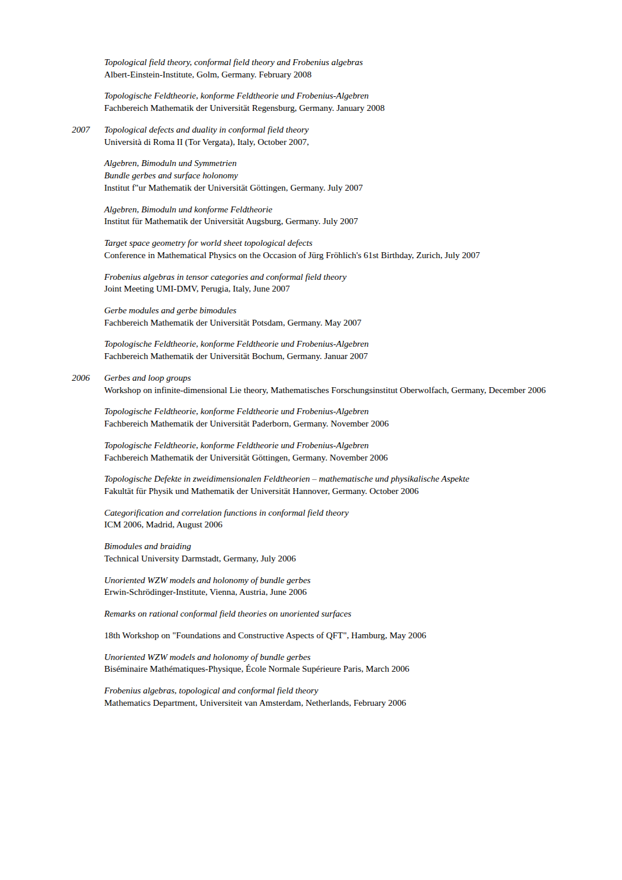Topological field theory, conformal field theory and Frobenius algebras Albert-Einstein-Institute, Golm, Germany. February 2008
Topologische Feldtheorie, konforme Feldtheorie und Frobenius-Algebren Fachbereich Mathematik der Universität Regensburg, Germany. January 2008
2007
Topological defects and duality in conformal field theory Università di Roma II (Tor Vergata), Italy, October 2007,
Algebren, Bimoduln und Symmetrien Bundle gerbes and surface holonomy Institut f"ur Mathematik der Universität Göttingen, Germany. July 2007
Algebren, Bimoduln und konforme Feldtheorie Institut für Mathematik der Universität Augsburg, Germany. July 2007
Target space geometry for world sheet topological defects Conference in Mathematical Physics on the Occasion of Jürg Fröhlich's 61st Birthday, Zurich, July 2007
Frobenius algebras in tensor categories and conformal field theory Joint Meeting UMI-DMV, Perugia, Italy, June 2007
Gerbe modules and gerbe bimodules Fachbereich Mathematik der Universität Potsdam, Germany. May 2007
Topologische Feldtheorie, konforme Feldtheorie und Frobenius-Algebren Fachbereich Mathematik der Universität Bochum, Germany. Januar 2007
2006
Gerbes and loop groups Workshop on infinite-dimensional Lie theory, Mathematisches Forschungsinstitut Oberwolfach, Germany, December 2006
Topologische Feldtheorie, konforme Feldtheorie und Frobenius-Algebren Fachbereich Mathematik der Universität Paderborn, Germany. November 2006
Topologische Feldtheorie, konforme Feldtheorie und Frobenius-Algebren Fachbereich Mathematik der Universität Göttingen, Germany. November 2006
Topologische Defekte in zweidimensionalen Feldtheorien – mathematische und physikalische Aspekte Fakultät für Physik und Mathematik der Universität Hannover, Germany. October 2006
Categorification and correlation functions in conformal field theory ICM 2006, Madrid, August 2006
Bimodules and braiding Technical University Darmstadt, Germany, July 2006
Unoriented WZW models and holonomy of bundle gerbes Erwin-Schrödinger-Institute, Vienna, Austria, June 2006
Remarks on rational conformal field theories on unoriented surfaces
18th Workshop on "Foundations and Constructive Aspects of QFT", Hamburg, May 2006
Unoriented WZW models and holonomy of bundle gerbes Biséminaire Mathématiques-Physique, École Normale Supérieure Paris, March 2006
Frobenius algebras, topological and conformal field theory Mathematics Department, Universiteit van Amsterdam, Netherlands, February 2006